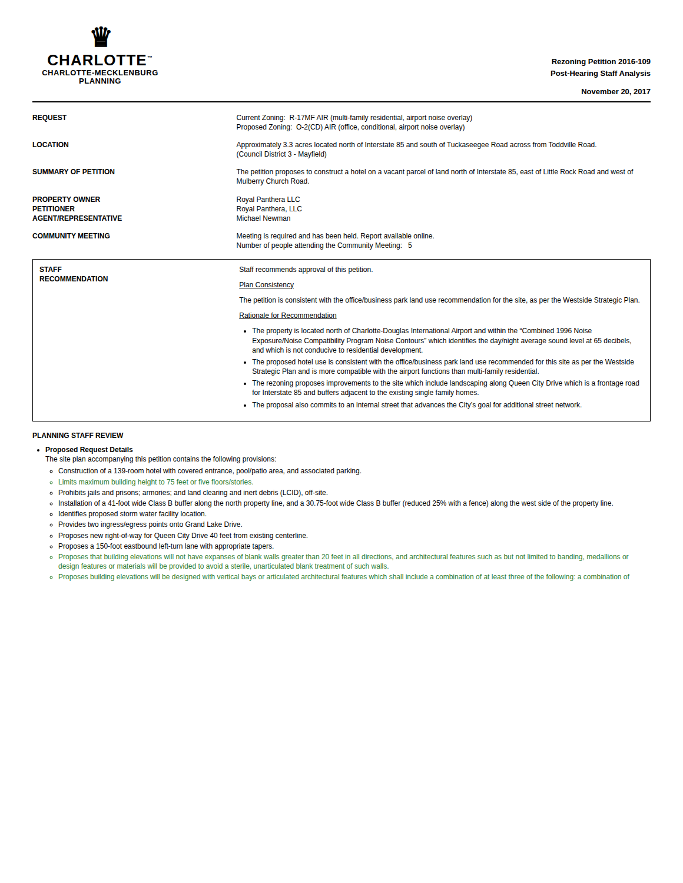♛
CHARLOTTE™
CHARLOTTE-MECKLENBURG
PLANNING
Rezoning Petition 2016-109
Post-Hearing Staff Analysis
November 20, 2017
| REQUEST | Current Zoning: R-17MF AIR (multi-family residential, airport noise overlay) Proposed Zoning: O-2(CD) AIR (office, conditional, airport noise overlay) |
| LOCATION | Approximately 3.3 acres located north of Interstate 85 and south of Tuckaseegee Road across from Toddville Road. (Council District 3 - Mayfield) |
| SUMMARY OF PETITION | The petition proposes to construct a hotel on a vacant parcel of land north of Interstate 85, east of Little Rock Road and west of Mulberry Church Road. |
| PROPERTY OWNER PETITIONER AGENT/REPRESENTATIVE | Royal Panthera LLC Royal Panthera, LLC Michael Newman |
| COMMUNITY MEETING | Meeting is required and has been held. Report available online. Number of people attending the Community Meeting: 5 |
| STAFF RECOMMENDATION | Staff recommends approval of this petition. Plan Consistency The petition is consistent with the office/business park land use recommendation for the site, as per the Westside Strategic Plan. Rationale for Recommendation The property is located north of Charlotte-Douglas International Airport and within the “Combined 1996 Noise Exposure/Noise Compatibility Program Noise Contours” which identifies the day/night average sound level at 65 decibels, and which is not conducive to residential development. The proposed hotel use is consistent with the office/business park land use recommended for this site as per the Westside Strategic Plan and is more compatible with the airport functions than multi-family residential. The rezoning proposes improvements to the site which include landscaping along Queen City Drive which is a frontage road for Interstate 85 and buffers adjacent to the existing single family homes. The proposal also commits to an internal street that advances the City’s goal for additional street network. |
PLANNING STAFF REVIEW
Proposed Request Details
The site plan accompanying this petition contains the following provisions:
Construction of a 139-room hotel with covered entrance, pool/patio area, and associated parking.
Limits maximum building height to 75 feet or five floors/stories.
Prohibits jails and prisons; armories; and land clearing and inert debris (LCID), off-site.
Installation of a 41-foot wide Class B buffer along the north property line, and a 30.75-foot wide Class B buffer (reduced 25% with a fence) along the west side of the property line.
Identifies proposed storm water facility location.
Provides two ingress/egress points onto Grand Lake Drive.
Proposes new right-of-way for Queen City Drive 40 feet from existing centerline.
Proposes a 150-foot eastbound left-turn lane with appropriate tapers.
Proposes that building elevations will not have expanses of blank walls greater than 20 feet in all directions, and architectural features such as but not limited to banding, medallions or design features or materials will be provided to avoid a sterile, unarticulated blank treatment of such walls.
Proposes building elevations will be designed with vertical bays or articulated architectural features which shall include a combination of at least three of the following: a combination of